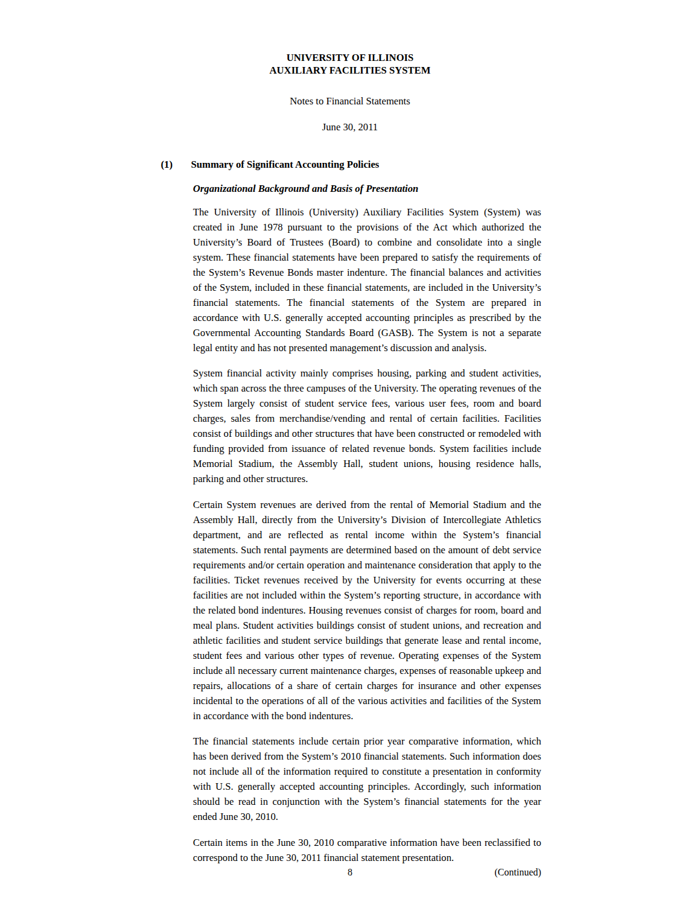University of Illinois
Auxiliary Facilities System
Notes to Financial Statements
June 30, 2011
(1) Summary of Significant Accounting Policies
Organizational Background and Basis of Presentation
The University of Illinois (University) Auxiliary Facilities System (System) was created in June 1978 pursuant to the provisions of the Act which authorized the University’s Board of Trustees (Board) to combine and consolidate into a single system. These financial statements have been prepared to satisfy the requirements of the System’s Revenue Bonds master indenture. The financial balances and activities of the System, included in these financial statements, are included in the University’s financial statements. The financial statements of the System are prepared in accordance with U.S. generally accepted accounting principles as prescribed by the Governmental Accounting Standards Board (GASB). The System is not a separate legal entity and has not presented management’s discussion and analysis.
System financial activity mainly comprises housing, parking and student activities, which span across the three campuses of the University. The operating revenues of the System largely consist of student service fees, various user fees, room and board charges, sales from merchandise/vending and rental of certain facilities. Facilities consist of buildings and other structures that have been constructed or remodeled with funding provided from issuance of related revenue bonds. System facilities include Memorial Stadium, the Assembly Hall, student unions, housing residence halls, parking and other structures.
Certain System revenues are derived from the rental of Memorial Stadium and the Assembly Hall, directly from the University’s Division of Intercollegiate Athletics department, and are reflected as rental income within the System’s financial statements. Such rental payments are determined based on the amount of debt service requirements and/or certain operation and maintenance consideration that apply to the facilities. Ticket revenues received by the University for events occurring at these facilities are not included within the System’s reporting structure, in accordance with the related bond indentures. Housing revenues consist of charges for room, board and meal plans. Student activities buildings consist of student unions, and recreation and athletic facilities and student service buildings that generate lease and rental income, student fees and various other types of revenue. Operating expenses of the System include all necessary current maintenance charges, expenses of reasonable upkeep and repairs, allocations of a share of certain charges for insurance and other expenses incidental to the operations of all of the various activities and facilities of the System in accordance with the bond indentures.
The financial statements include certain prior year comparative information, which has been derived from the System’s 2010 financial statements. Such information does not include all of the information required to constitute a presentation in conformity with U.S. generally accepted accounting principles. Accordingly, such information should be read in conjunction with the System’s financial statements for the year ended June 30, 2010.
Certain items in the June 30, 2010 comparative information have been reclassified to correspond to the June 30, 2011 financial statement presentation.
8
(Continued)